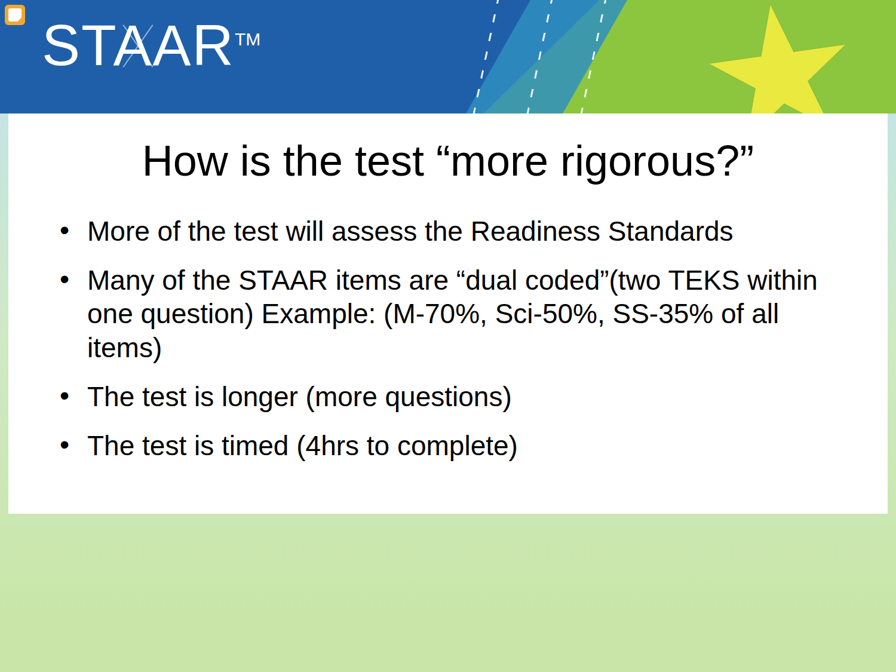★
STAARTM
How is the test “more rigorous?”
More of the test will assess the Readiness Standards
Many of the STAAR items are “dual coded”(two TEKS within one question) Example: (M-70%, Sci-50%, SS-35% of all items)
The test is longer (more questions)
The test is timed (4hrs to complete)